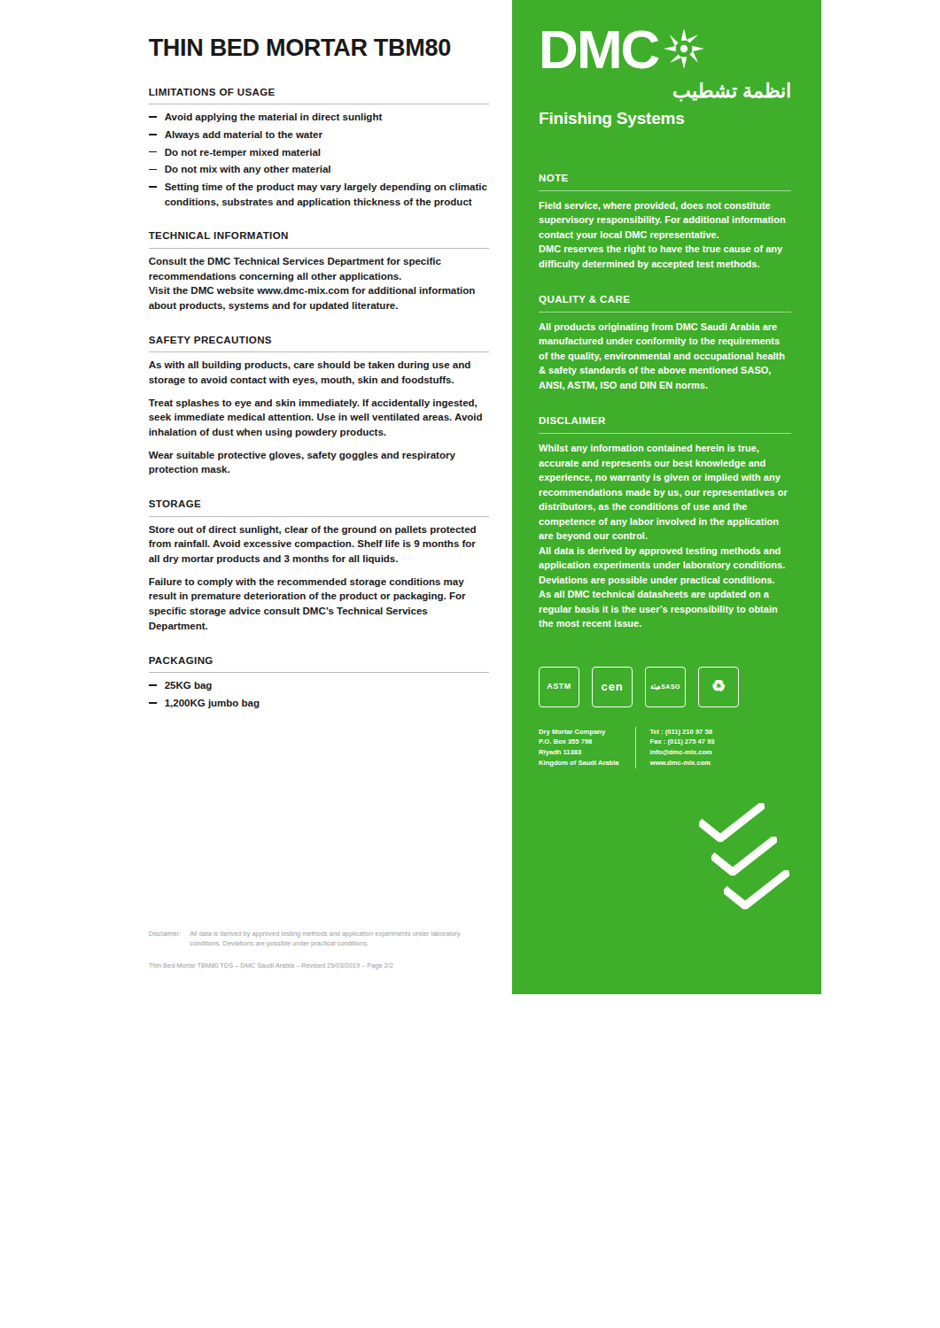THIN BED MORTAR TBM80
Limitations of Usage
Avoid applying the material in direct sunlight
Always add material to the water
Do not re-temper mixed material
Do not mix with any other material
Setting time of the product may vary largely depending on climatic conditions, substrates and application thickness of the product
Technical Information
Consult the DMC Technical Services Department for specific recommendations concerning all other applications.
Visit the DMC website www.dmc-mix.com for additional information about products, systems and for updated literature.
Safety Precautions
As with all building products, care should be taken during use and storage to avoid contact with eyes, mouth, skin and foodstuffs.
Treat splashes to eye and skin immediately. If accidentally ingested, seek immediate medical attention. Use in well ventilated areas. Avoid inhalation of dust when using powdery products.
Wear suitable protective gloves, safety goggles and respiratory protection mask.
Storage
Store out of direct sunlight, clear of the ground on pallets protected from rainfall. Avoid excessive compaction. Shelf life is 9 months for all dry mortar products and 3 months for all liquids.
Failure to comply with the recommended storage conditions may result in premature deterioration of the product or packaging. For specific storage advice consult DMC’s Technical Services Department.
Packaging
25KG bag
1,200KG jumbo bag
Disclaimer:
All data is derived by approved testing methods and application experiments under laboratory conditions. Deviations are possible under practical conditions.
Thin Bed Mortar TBM80 TDS – DMC Saudi Arabia – Revised 25/03/2019 – Page 2/2
DMC
انظمة تشطيب
Finishing Systems
Note
Field service, where provided, does not constitute supervisory responsibility. For additional information contact your local DMC representative.
DMC reserves the right to have the true cause of any difficulty determined by accepted test methods.
Quality & Care
All products originating from DMC Saudi Arabia are manufactured under conformity to the requirements of the quality, environmental and occupational health & safety standards of the above mentioned SASO, ANSI, ASTM, ISO and DIN EN norms.
Disclaimer
Whilst any information contained herein is true, accurate and represents our best knowledge and experience, no warranty is given or implied with any recommendations made by us, our representatives or distributors, as the conditions of use and the competence of any labor involved in the application are beyond our control.
All data is derived by approved testing methods and application experiments under laboratory conditions. Deviations are possible under practical conditions.
As all DMC technical datasheets are updated on a regular basis it is the user’s responsibility to obtain the most recent issue.
ASTM
cen
هيئة SASO
♻
Dry Mortar Company
P.O. Box 355 798
Riyadh 11383
Kingdom of Saudi Arabia
Tel : (011) 210 97 58
Fax : (011) 275 47 93
info@dmc-mix.com
www.dmc-mix.com